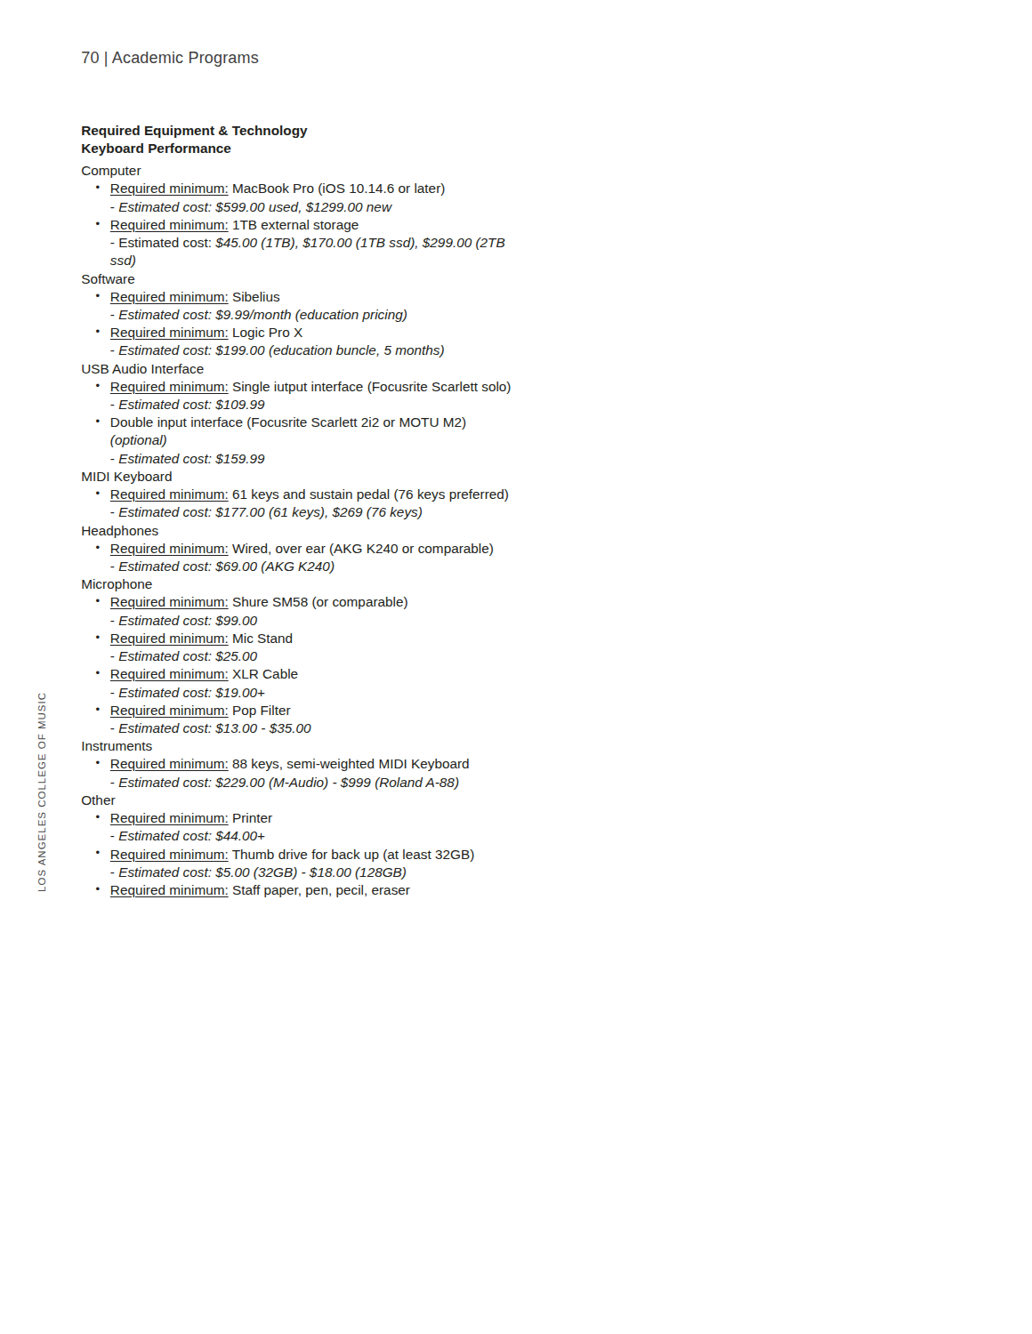70 | Academic Programs
Los Angeles College of Music
Required Equipment & Technology
Keyboard Performance
Computer
Required minimum: MacBook Pro (iOS 10.14.6 or later) - Estimated cost: $599.00 used, $1299.00 new
Required minimum: 1TB external storage - Estimated cost: $45.00 (1TB), $170.00 (1TB ssd), $299.00 (2TB ssd)
Software
Required minimum: Sibelius - Estimated cost: $9.99/month (education pricing)
Required minimum: Logic Pro X - Estimated cost: $199.00 (education buncle, 5 months)
USB Audio Interface
Required minimum: Single iutput interface (Focusrite Scarlett solo) - Estimated cost: $109.99
Double input interface (Focusrite Scarlett 2i2 or MOTU M2) (optional) - Estimated cost: $159.99
MIDI Keyboard
Required minimum: 61 keys and sustain pedal (76 keys preferred) - Estimated cost: $177.00 (61 keys), $269 (76 keys)
Headphones
Required minimum: Wired, over ear (AKG K240 or comparable) - Estimated cost: $69.00 (AKG K240)
Microphone
Required minimum: Shure SM58 (or comparable) - Estimated cost: $99.00
Required minimum: Mic Stand - Estimated cost: $25.00
Required minimum: XLR Cable - Estimated cost: $19.00+
Required minimum: Pop Filter - Estimated cost: $13.00 - $35.00
Instruments
Required minimum: 88 keys, semi-weighted MIDI Keyboard - Estimated cost: $229.00 (M-Audio) - $999 (Roland A-88)
Other
Required minimum: Printer - Estimated cost: $44.00+
Required minimum: Thumb drive for back up (at least 32GB) - Estimated cost: $5.00 (32GB) - $18.00 (128GB)
Required minimum: Staff paper, pen, pecil, eraser